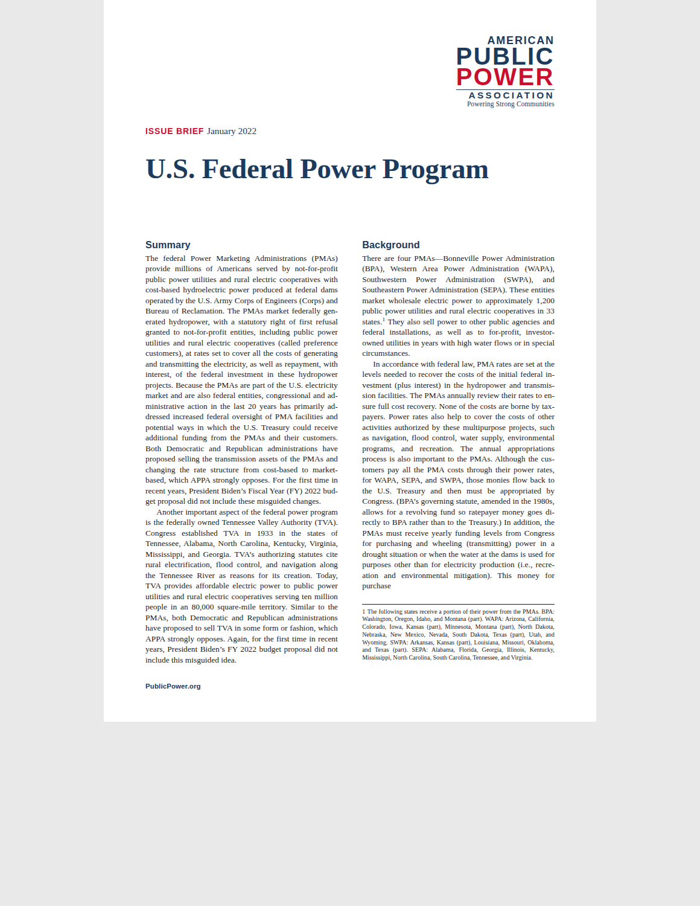AMERICAN PUBLIC POWER
ASSOCIATION Powering Strong Communities
ISSUE BRIEF January 2022
U.S. Federal Power Program
Summary
The federal Power Marketing Administrations (PMAs) provide millions of Americans served by not-for-profit public power utilities and rural electric cooperatives with cost-based hydroelectric power produced at federal dams operated by the U.S. Army Corps of Engineers (Corps) and Bureau of Reclamation. The PMAs market federally generated hydropower, with a statutory right of first refusal granted to not-for-profit entities, including public power utilities and rural electric cooperatives (called preference customers), at rates set to cover all the costs of generating and transmitting the electricity, as well as repayment, with interest, of the federal investment in these hydropower projects. Because the PMAs are part of the U.S. electricity market and are also federal entities, congressional and administrative action in the last 20 years has primarily addressed increased federal oversight of PMA facilities and potential ways in which the U.S. Treasury could receive additional funding from the PMAs and their customers. Both Democratic and Republican administrations have proposed selling the transmission assets of the PMAs and changing the rate structure from cost-based to market-based, which APPA strongly opposes. For the first time in recent years, President Biden’s Fiscal Year (FY) 2022 budget proposal did not include these misguided changes.
Another important aspect of the federal power program is the federally owned Tennessee Valley Authority (TVA). Congress established TVA in 1933 in the states of Tennessee, Alabama, North Carolina, Kentucky, Virginia, Mississippi, and Georgia. TVA’s authorizing statutes cite rural electrification, flood control, and navigation along the Tennessee River as reasons for its creation. Today, TVA provides affordable electric power to public power utilities and rural electric cooperatives serving ten million people in an 80,000 square-mile territory. Similar to the PMAs, both Democratic and Republican administrations have proposed to sell TVA in some form or fashion, which APPA strongly opposes. Again, for the first time in recent years, President Biden’s FY 2022 budget proposal did not include this misguided idea.
Background
There are four PMAs—Bonneville Power Administration (BPA), Western Area Power Administration (WAPA), Southwestern Power Administration (SWPA), and Southeastern Power Administration (SEPA). These entities market wholesale electric power to approximately 1,200 public power utilities and rural electric cooperatives in 33 states.1 They also sell power to other public agencies and federal installations, as well as to for-profit, investor-owned utilities in years with high water flows or in special circumstances.
In accordance with federal law, PMA rates are set at the levels needed to recover the costs of the initial federal investment (plus interest) in the hydropower and transmission facilities. The PMAs annually review their rates to ensure full cost recovery. None of the costs are borne by taxpayers. Power rates also help to cover the costs of other activities authorized by these multipurpose projects, such as navigation, flood control, water supply, environmental programs, and recreation. The annual appropriations process is also important to the PMAs. Although the customers pay all the PMA costs through their power rates, for WAPA, SEPA, and SWPA, those monies flow back to the U.S. Treasury and then must be appropriated by Congress. (BPA’s governing statute, amended in the 1980s, allows for a revolving fund so ratepayer money goes directly to BPA rather than to the Treasury.) In addition, the PMAs must receive yearly funding levels from Congress for purchasing and wheeling (transmitting) power in a drought situation or when the water at the dams is used for purposes other than for electricity production (i.e., recreation and environmental mitigation). This money for purchase
1 The following states receive a portion of their power from the PMAs. BPA: Washington, Oregon, Idaho, and Montana (part). WAPA: Arizona, California, Colorado, Iowa, Kansas (part), Minnesota, Montana (part), North Dakota, Nebraska, New Mexico, Nevada, South Dakota, Texas (part), Utah, and Wyoming. SWPA: Arkansas, Kansas (part), Louisiana, Missouri, Oklahoma, and Texas (part). SEPA: Alabama, Florida, Georgia, Illinois, Kentucky, Mississippi, North Carolina, South Carolina, Tennessee, and Virginia.
PublicPower.org